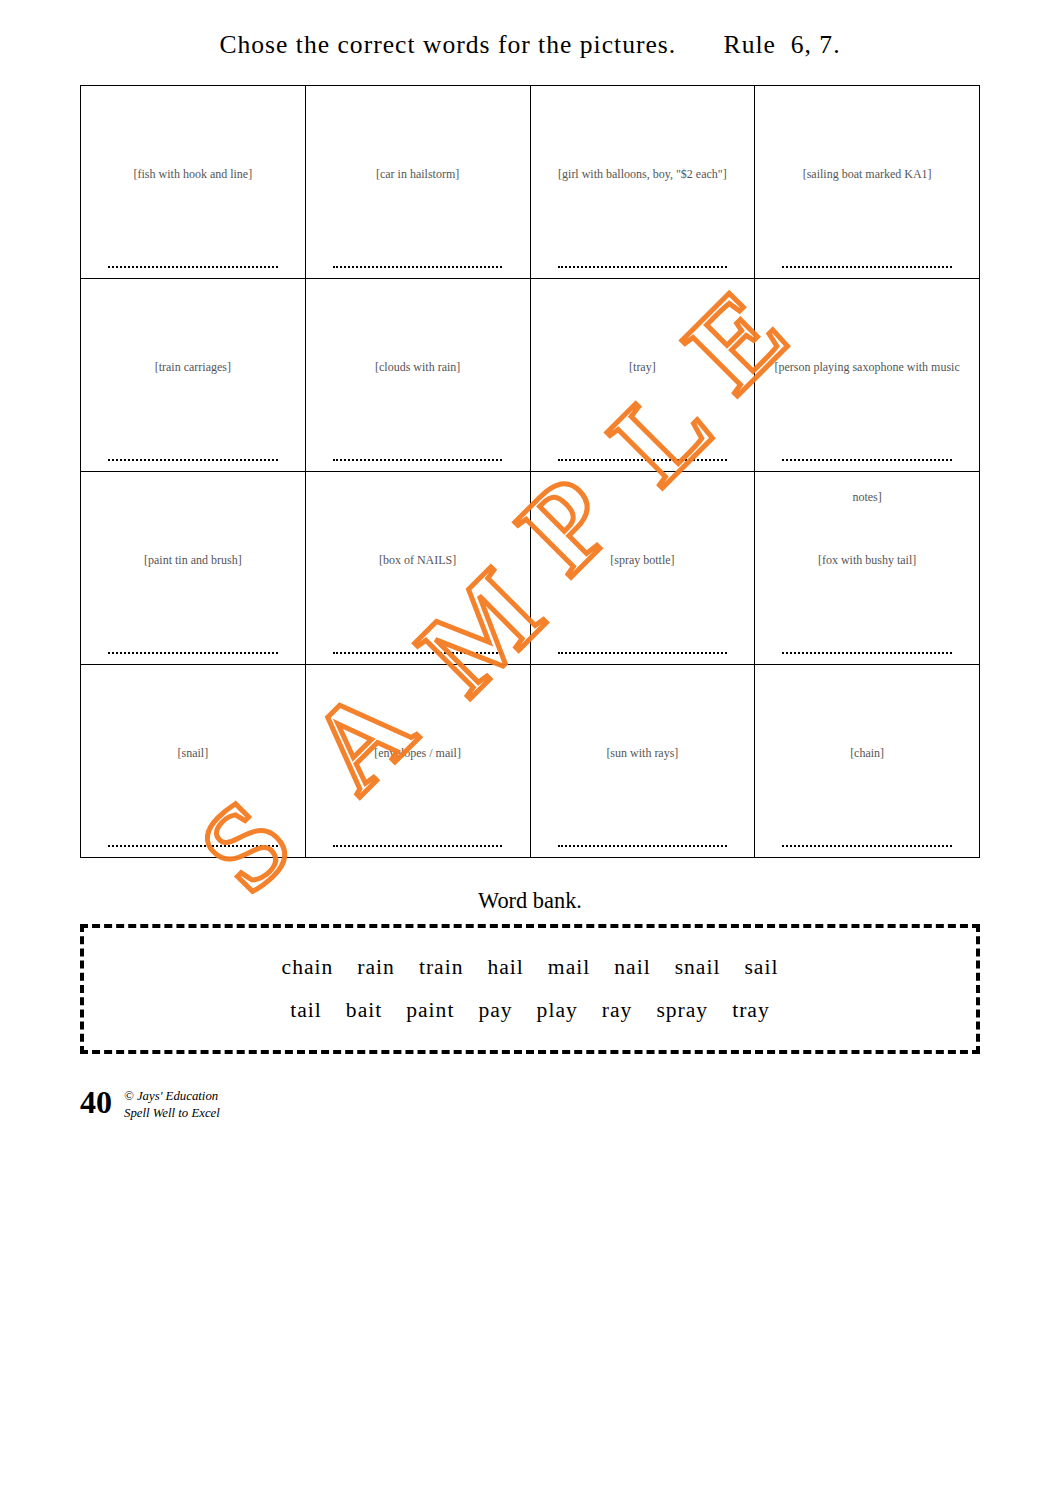Chose the correct words for the pictures. Rule 6, 7.
| [fish with hook and line] | [car in hailstorm] | [girl with balloons, boy, "$2 each"] | [sailing boat marked KA1] |
| [train carriages] | [clouds with rain] | [tray] | [person playing saxophone with music notes] |
| [paint tin and brush] | [box of NAILS] | [spray bottle] | [fox with bushy tail] |
| [snail] | [envelopes / mail] | [sun with rays] | [chain] |
Word bank.
chain rain train hail mail nail snail sail
tail bait paint pay play ray spray tray
40
© Jays' Education
Spell Well to Excel
S A M P L E